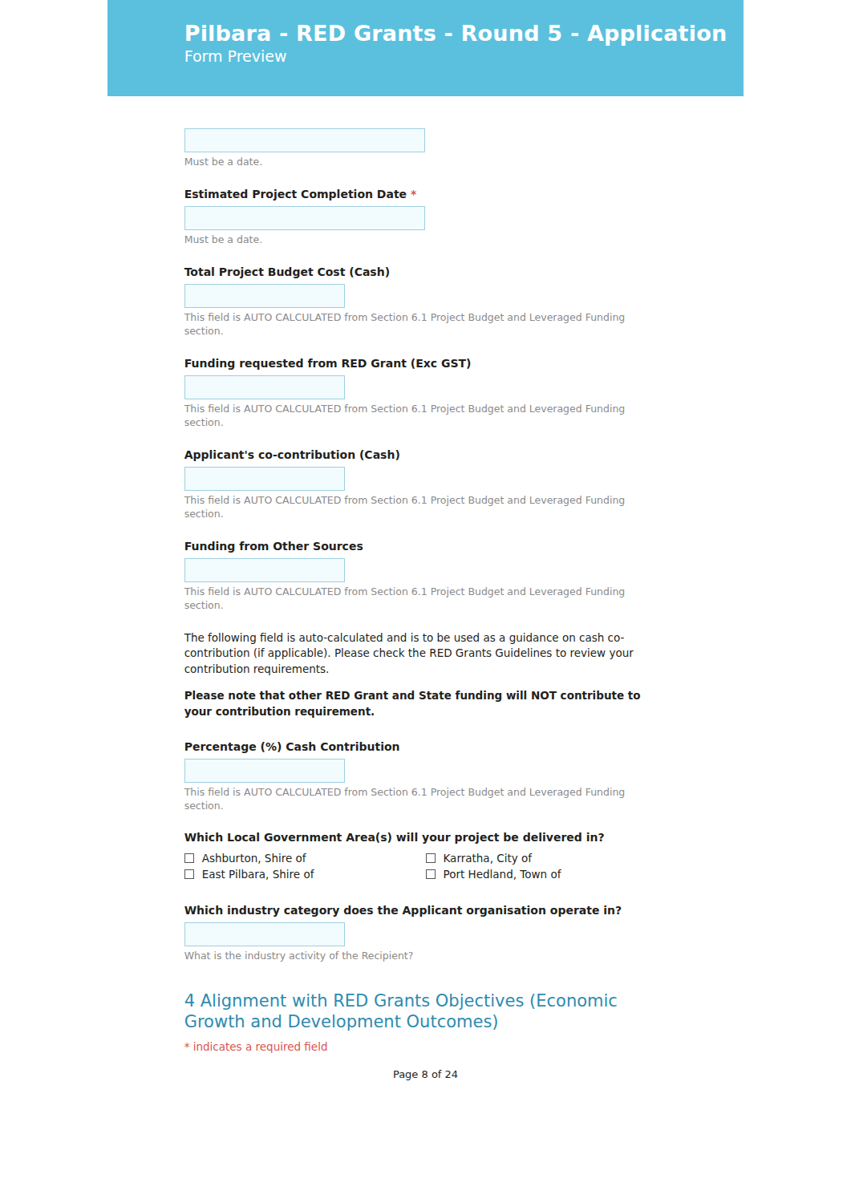Pilbara - RED Grants - Round 5 - Application
Form Preview
Must be a date.
Estimated Project Completion Date *
Must be a date.
Total Project Budget Cost (Cash)
This field is AUTO CALCULATED from Section 6.1 Project Budget and Leveraged Funding section.
Funding requested from RED Grant (Exc GST)
This field is AUTO CALCULATED from Section 6.1 Project Budget and Leveraged Funding section.
Applicant's co-contribution (Cash)
This field is AUTO CALCULATED from Section 6.1 Project Budget and Leveraged Funding section.
Funding from Other Sources
This field is AUTO CALCULATED from Section 6.1 Project Budget and Leveraged Funding section.
The following field is auto-calculated and is to be used as a guidance on cash co-contribution (if applicable). Please check the RED Grants Guidelines to review your contribution requirements.
Please note that other RED Grant and State funding will NOT contribute to your contribution requirement.
Percentage (%) Cash Contribution
This field is AUTO CALCULATED from Section 6.1 Project Budget and Leveraged Funding section.
Which Local Government Area(s) will your project be delivered in?
| Ashburton, Shire of | Karratha, City of |
| East Pilbara, Shire of | Port Hedland, Town of |
Which industry category does the Applicant organisation operate in?
What is the industry activity of the Recipient?
4 Alignment with RED Grants Objectives (Economic Growth and Development Outcomes)
* indicates a required field
Page 8 of 24